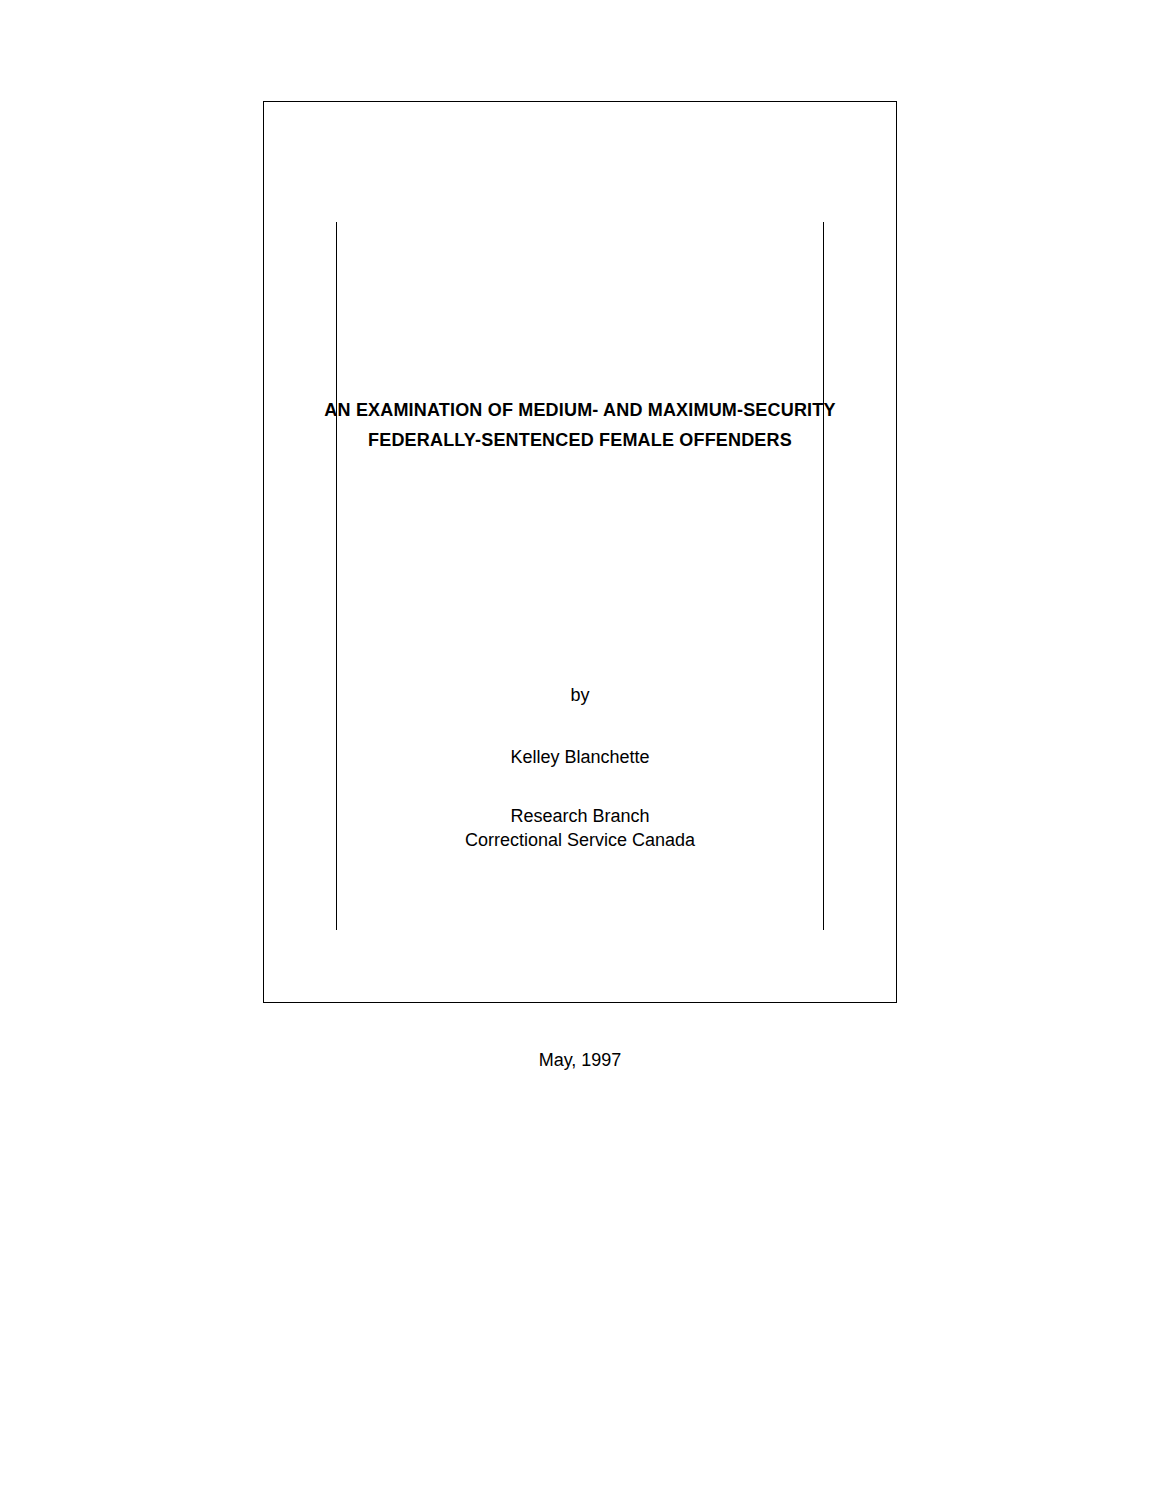An Examination of Medium- and Maximum-Security Federally-Sentenced Female Offenders
by
Kelley Blanchette
Research Branch
Correctional Service Canada
May, 1997